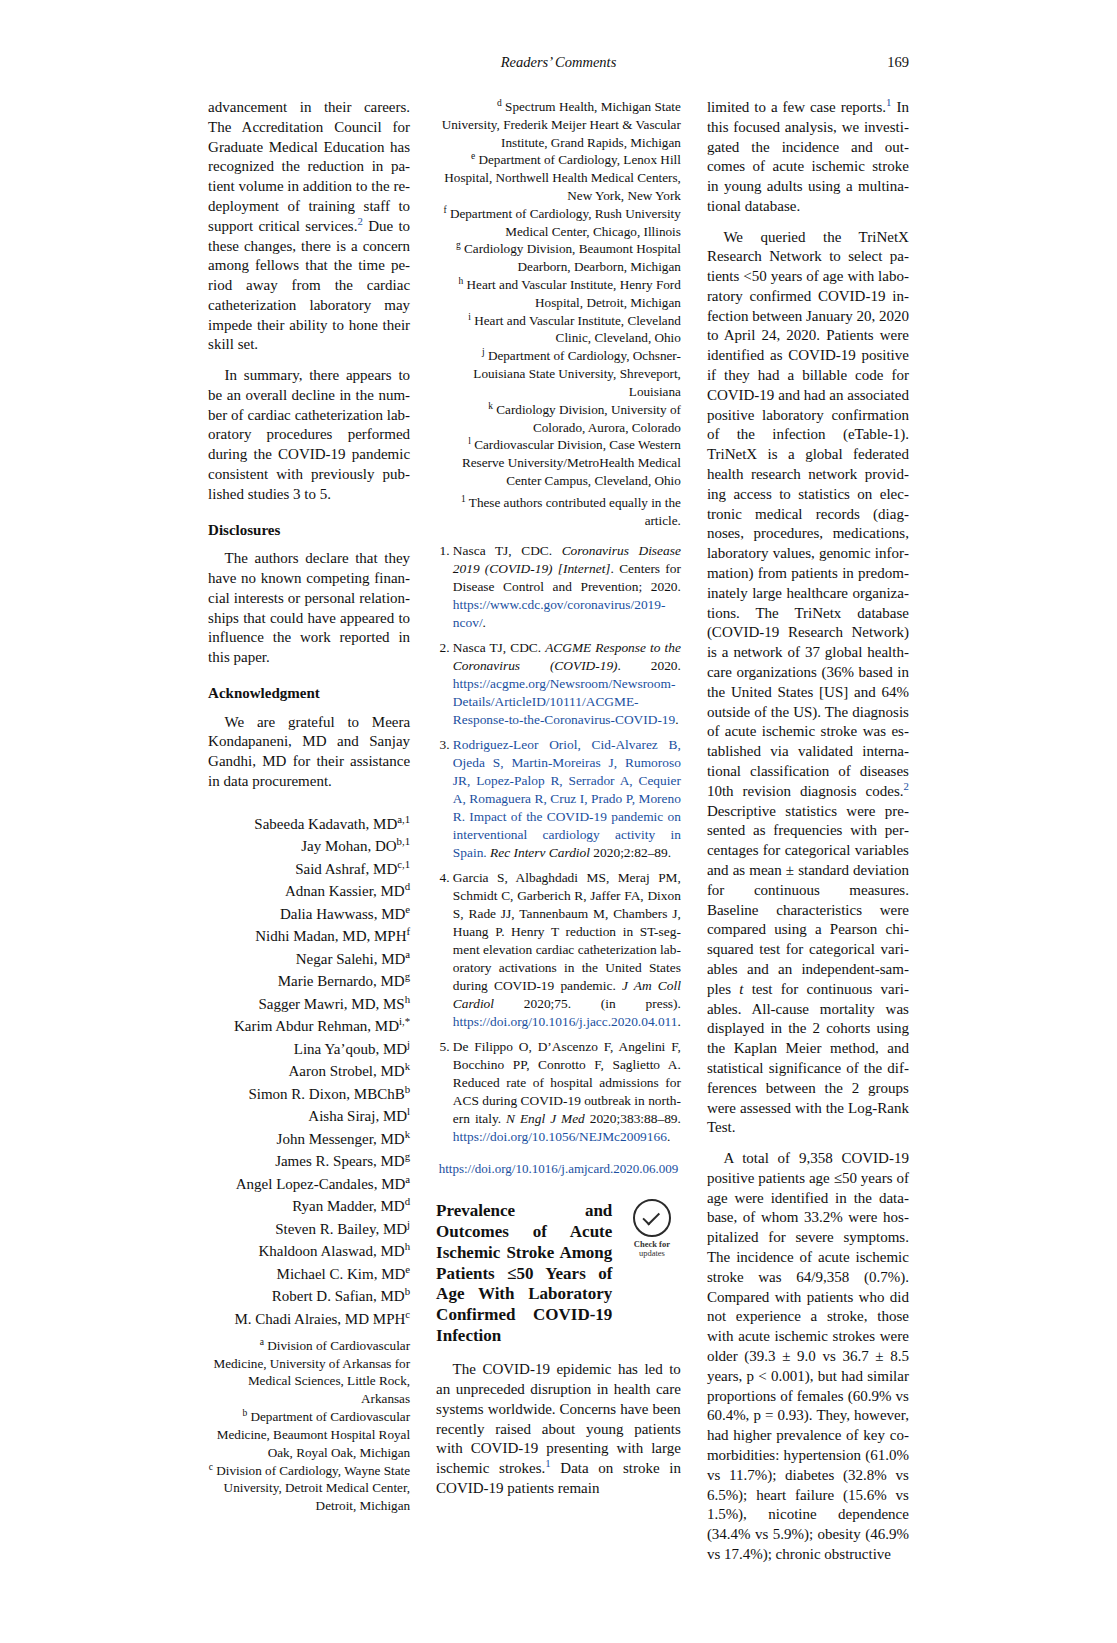Readers’ Comments 169
advancement in their careers. The Accreditation Council for Graduate Medical Education has recognized the reduction in patient volume in addition to the redeployment of training staff to support critical services.2 Due to these changes, there is a concern among fellows that the time period away from the cardiac catheterization laboratory may impede their ability to hone their skill set.
In summary, there appears to be an overall decline in the number of cardiac catheterization laboratory procedures performed during the COVID-19 pandemic consistent with previously published studies 3 to 5.
Disclosures
The authors declare that they have no known competing financial interests or personal relationships that could have appeared to influence the work reported in this paper.
Acknowledgment
We are grateful to Meera Kondapaneni, MD and Sanjay Gandhi, MD for their assistance in data procurement.
Sabeeda Kadavath, MDa,1 Jay Mohan, DOb,1 Said Ashraf, MDc,1 Adnan Kassier, MDd Dalia Hawwass, MDe Nidhi Madan, MD, MPHf Negar Salehi, MDa Marie Bernardo, MDg Sagger Mawri, MD, MSh Karim Abdur Rehman, MDi,* Lina Ya’qoub, MDj Aaron Strobel, MDk Simon R. Dixon, MBChBb Aisha Siraj, MDl John Messenger, MDk James R. Spears, MDg Angel Lopez-Candales, MDa Ryan Madder, MDd Steven R. Bailey, MDj Khaldoon Alaswad, MDh Michael C. Kim, MDe Robert D. Safian, MDb M. Chadi Alraies, MD MPHc
a Division of Cardiovascular Medicine, University of Arkansas for Medical Sciences, Little Rock, Arkansas b Department of Cardiovascular Medicine, Beaumont Hospital Royal Oak, Royal Oak, Michigan c Division of Cardiology, Wayne State University, Detroit Medical Center, Detroit, Michigan
d Spectrum Health, Michigan State University, Frederik Meijer Heart & Vascular Institute, Grand Rapids, Michigan e Department of Cardiology, Lenox Hill Hospital, Northwell Health Medical Centers, New York, New York f Department of Cardiology, Rush University Medical Center, Chicago, Illinois g Cardiology Division, Beaumont Hospital Dearborn, Dearborn, Michigan h Heart and Vascular Institute, Henry Ford Hospital, Detroit, Michigan i Heart and Vascular Institute, Cleveland Clinic, Cleveland, Ohio j Department of Cardiology, Ochsner-Louisiana State University, Shreveport, Louisiana k Cardiology Division, University of Colorado, Aurora, Colorado l Cardiovascular Division, Case Western Reserve University/MetroHealth Medical Center Campus, Cleveland, Ohio 1 These authors contributed equally in the article.
Nasca TJ, CDC. Coronavirus Disease 2019 (COVID-19) [Internet]. Centers for Disease Control and Prevention; 2020. https://www.cdc.gov/coronavirus/2019-ncov/.
Nasca TJ, CDC. ACGME Response to the Coronavirus (COVID-19). 2020. https://acgme.org/Newsroom/Newsroom-Details/ArticleID/10111/ACGME-Response-to-the-Coronavirus-COVID-19.
Rodriguez-Leor Oriol, Cid-Alvarez B, Ojeda S, Martin-Moreiras J, Rumoroso JR, Lopez-Palop R, Serrador A, Cequier A, Romaguera R, Cruz I, Prado P, Moreno R. Impact of the COVID-19 pandemic on interventional cardiology activity in Spain. Rec Interv Cardiol 2020;2:82–89.
Garcia S, Albaghdadi MS, Meraj PM, Schmidt C, Garberich R, Jaffer FA, Dixon S, Rade JJ, Tannenbaum M, Chambers J, Huang P. Henry T reduction in ST-segment elevation cardiac catheterization laboratory activations in the United States during COVID-19 pandemic. J Am Coll Cardiol 2020;75. (in press). https://doi.org/10.1016/j.jacc.2020.04.011.
De Filippo O, D’Ascenzo F, Angelini F, Bocchino PP, Conrotto F, Saglietto A. Reduced rate of hospital admissions for ACS during COVID-19 outbreak in northern italy. N Engl J Med 2020;383:88–89. https://doi.org/10.1056/NEJMc2009166.
https://doi.org/10.1016/j.amjcard.2020.06.009
Check for
updates
Prevalence and Outcomes of Acute Ischemic Stroke Among Patients ≤50 Years of Age With Laboratory Confirmed COVID-19 Infection
The COVID-19 epidemic has led to an unpreceded disruption in health care systems worldwide. Concerns have been recently raised about young patients with COVID-19 presenting with large ischemic strokes.1 Data on stroke in COVID-19 patients remain
limited to a few case reports.1 In this focused analysis, we investigated the incidence and outcomes of acute ischemic stroke in young adults using a multinational database.
We queried the TriNetX Research Network to select patients <50 years of age with laboratory confirmed COVID-19 infection between January 20, 2020 to April 24, 2020. Patients were identified as COVID-19 positive if they had a billable code for COVID-19 and had an associated positive laboratory confirmation of the infection (eTable-1). TriNetX is a global federated health research network providing access to statistics on electronic medical records (diagnoses, procedures, medications, laboratory values, genomic information) from patients in predominately large healthcare organizations. The TriNetx database (COVID-19 Research Network) is a network of 37 global healthcare organizations (36% based in the United States [US] and 64% outside of the US). The diagnosis of acute ischemic stroke was established via validated international classification of diseases 10th revision diagnosis codes.2 Descriptive statistics were presented as frequencies with percentages for categorical variables and as mean ± standard deviation for continuous measures. Baseline characteristics were compared using a Pearson chi-squared test for categorical variables and an independent-samples t test for continuous variables. All-cause mortality was displayed in the 2 cohorts using the Kaplan Meier method, and statistical significance of the differences between the 2 groups were assessed with the Log-Rank Test.
A total of 9,358 COVID-19 positive patients age ≤50 years of age were identified in the database, of whom 33.2% were hospitalized for severe symptoms. The incidence of acute ischemic stroke was 64/9,358 (0.7%). Compared with patients who did not experience a stroke, those with acute ischemic strokes were older (39.3 ± 9.0 vs 36.7 ± 8.5 years, p < 0.001), but had similar proportions of females (60.9% vs 60.4%, p = 0.93). They, however, had higher prevalence of key co-morbidities: hypertension (61.0% vs 11.7%); diabetes (32.8% vs 6.5%); heart failure (15.6% vs 1.5%), nicotine dependence (34.4% vs 5.9%); obesity (46.9% vs 17.4%); chronic obstructive